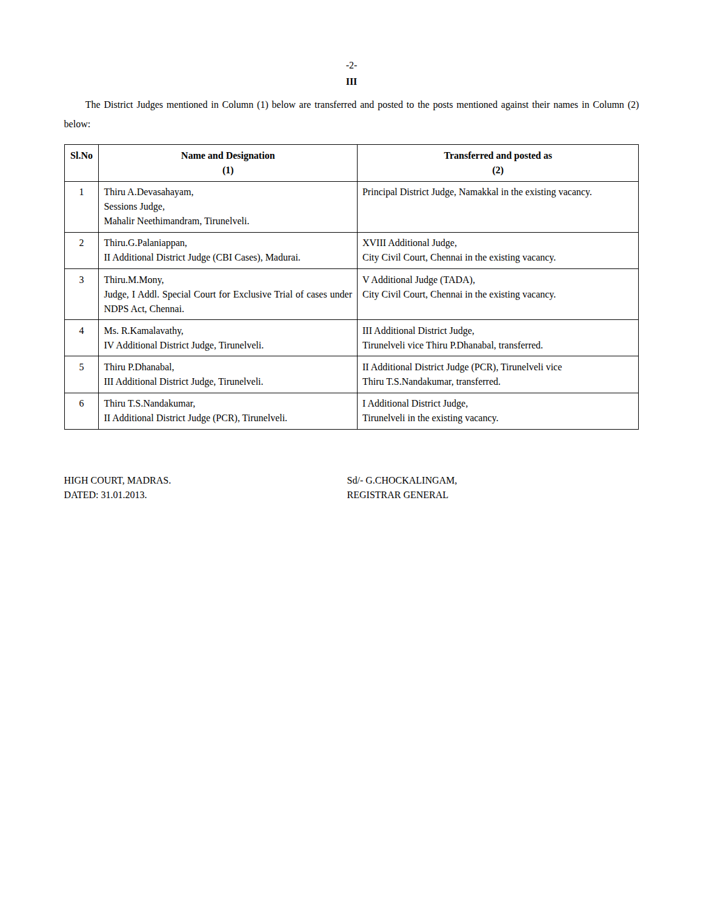-2-
III
The District Judges mentioned in Column (1) below are transferred and posted to the posts mentioned against their names in Column (2) below:
| Sl.No | Name and Designation (1) | Transferred and posted as (2) |
| --- | --- | --- |
| 1 | Thiru A.Devasahayam, Sessions Judge, Mahalir Neethimandram, Tirunelveli. | Principal District Judge, Namakkal in the existing vacancy. |
| 2 | Thiru.G.Palaniappan, II Additional District Judge (CBI Cases), Madurai. | XVIII Additional Judge, City Civil Court, Chennai in the existing vacancy. |
| 3 | Thiru.M.Mony, Judge, I Addl. Special Court for Exclusive Trial of cases under NDPS Act, Chennai. | V Additional Judge (TADA), City Civil Court, Chennai in the existing vacancy. |
| 4 | Ms. R.Kamalavathy, IV Additional District Judge, Tirunelveli. | III Additional District Judge, Tirunelveli vice Thiru P.Dhanabal, transferred. |
| 5 | Thiru P.Dhanabal, III Additional District Judge, Tirunelveli. | II Additional District Judge (PCR), Tirunelveli vice Thiru T.S.Nandakumar, transferred. |
| 6 | Thiru T.S.Nandakumar, II Additional District Judge (PCR), Tirunelveli. | I Additional District Judge, Tirunelveli in the existing vacancy. |
| HIGH COURT, MADRAS. DATED: 31.01.2013. | Sd/- G.CHOCKALINGAM, REGISTRAR GENERAL |